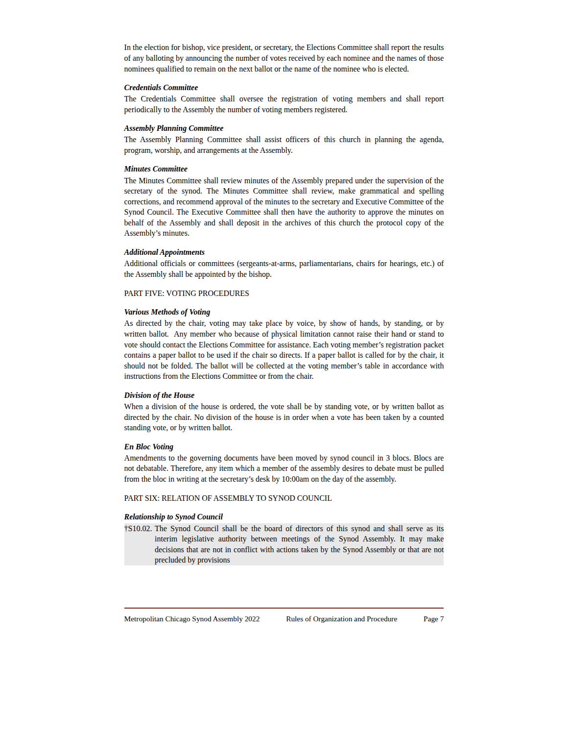In the election for bishop, vice president, or secretary, the Elections Committee shall report the results of any balloting by announcing the number of votes received by each nominee and the names of those nominees qualified to remain on the next ballot or the name of the nominee who is elected.
Credentials Committee
The Credentials Committee shall oversee the registration of voting members and shall report periodically to the Assembly the number of voting members registered.
Assembly Planning Committee
The Assembly Planning Committee shall assist officers of this church in planning the agenda, program, worship, and arrangements at the Assembly.
Minutes Committee
The Minutes Committee shall review minutes of the Assembly prepared under the supervision of the secretary of the synod. The Minutes Committee shall review, make grammatical and spelling corrections, and recommend approval of the minutes to the secretary and Executive Committee of the Synod Council. The Executive Committee shall then have the authority to approve the minutes on behalf of the Assembly and shall deposit in the archives of this church the protocol copy of the Assembly’s minutes.
Additional Appointments
Additional officials or committees (sergeants-at-arms, parliamentarians, chairs for hearings, etc.) of the Assembly shall be appointed by the bishop.
PART FIVE: VOTING PROCEDURES
Various Methods of Voting
As directed by the chair, voting may take place by voice, by show of hands, by standing, or by written ballot. Any member who because of physical limitation cannot raise their hand or stand to vote should contact the Elections Committee for assistance. Each voting member’s registration packet contains a paper ballot to be used if the chair so directs. If a paper ballot is called for by the chair, it should not be folded. The ballot will be collected at the voting member’s table in accordance with instructions from the Elections Committee or from the chair.
Division of the House
When a division of the house is ordered, the vote shall be by standing vote, or by written ballot as directed by the chair. No division of the house is in order when a vote has been taken by a counted standing vote, or by written ballot.
En Bloc Voting
Amendments to the governing documents have been moved by synod council in 3 blocs. Blocs are not debatable. Therefore, any item which a member of the assembly desires to debate must be pulled from the bloc in writing at the secretary’s desk by 10:00am on the day of the assembly.
PART SIX: RELATION OF ASSEMBLY TO SYNOD COUNCIL
Relationship to Synod Council
†S10.02.
The Synod Council shall be the board of directors of this synod and shall serve as its interim legislative authority between meetings of the Synod Assembly. It may make decisions that are not in conflict with actions taken by the Synod Assembly or that are not precluded by provisions
Metropolitan Chicago Synod Assembly 2022
Rules of Organization and Procedure
Page 7